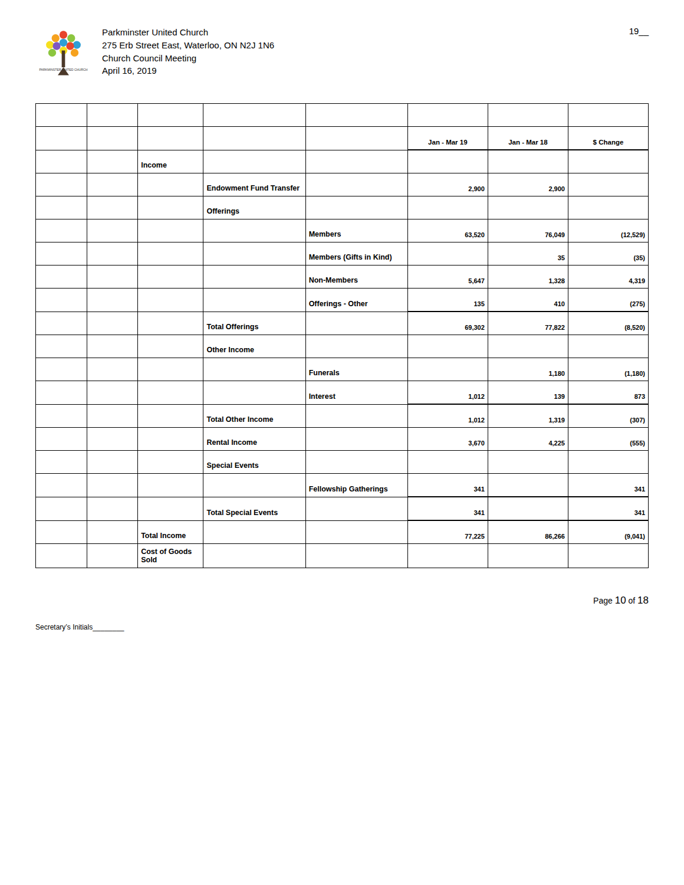PARKMINSTER UNITED CHURCH
Parkminster United Church
275 Erb Street East, Waterloo, ON N2J 1N6
Church Council Meeting
April 16, 2019
19__
| | | | | | Jan - Mar 19 | Jan - Mar 18 | $ Change |
| | | Income | | | | | |
| | | | Endowment Fund Transfer | | 2,900 | 2,900 | |
| | | | Offerings | | | | |
| | | | | Members | 63,520 | 76,049 | (12,529) |
| | | | | Members (Gifts in Kind) | | 35 | (35) |
| | | | | Non-Members | 5,647 | 1,328 | 4,319 |
| | | | | Offerings - Other | 135 | 410 | (275) |
| | | | Total Offerings | | 69,302 | 77,822 | (8,520) |
| | | | Other Income | | | | |
| | | | | Funerals | | 1,180 | (1,180) |
| | | | | Interest | 1,012 | 139 | 873 |
| | | | Total Other Income | | 1,012 | 1,319 | (307) |
| | | | Rental Income | | 3,670 | 4,225 | (555) |
| | | | Special Events | | | | |
| | | | | Fellowship Gatherings | 341 | | 341 |
| | | | Total Special Events | | 341 | | 341 |
| | | Total Income | | | 77,225 | 86,266 | (9,041) |
| | | Cost of Goods Sold | | | | | |
Page 10 of 18
Secretary’s Initials________